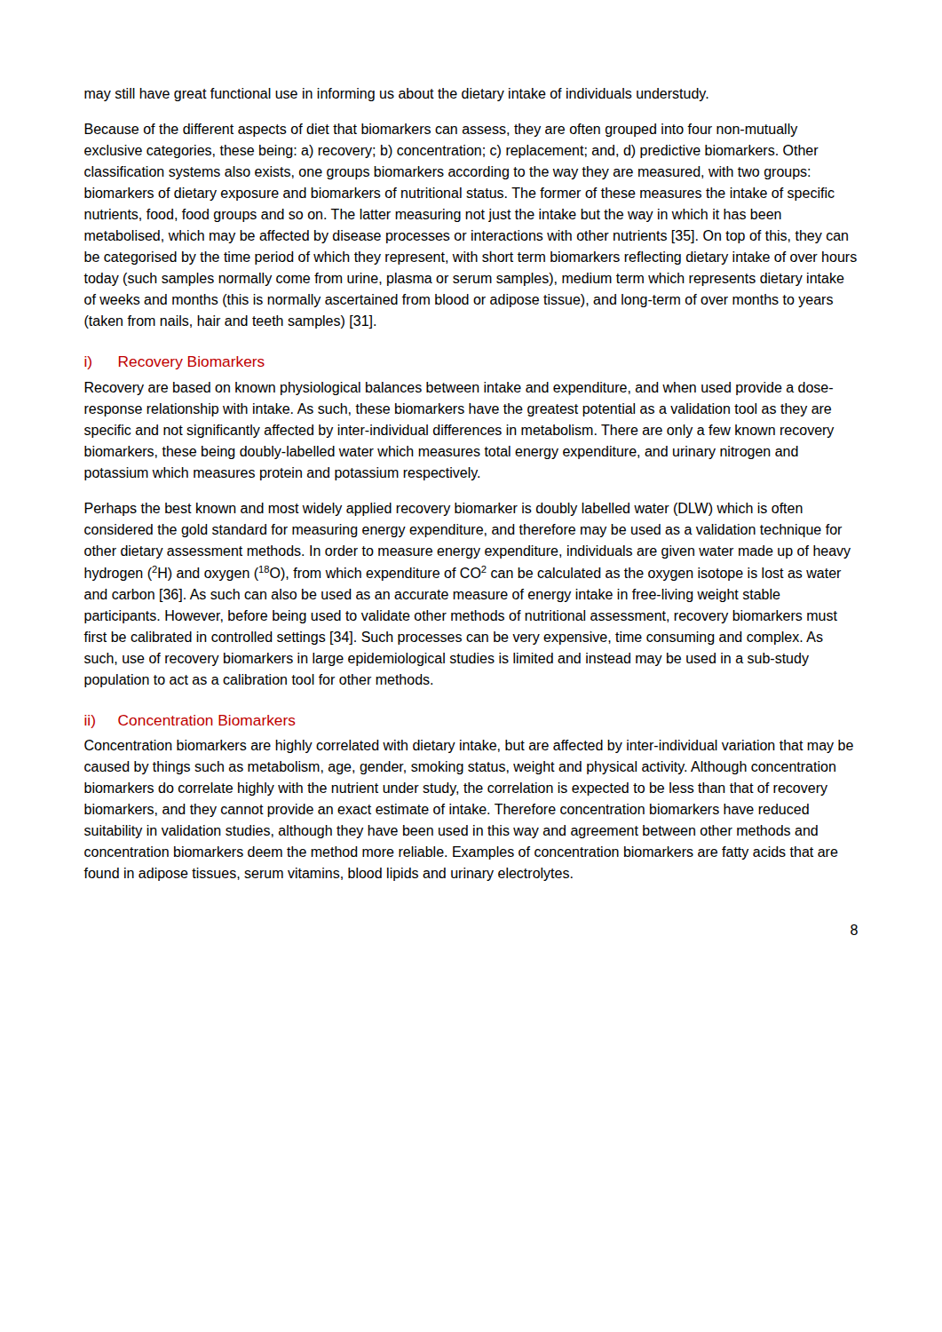may still have great functional use in informing us about the dietary intake of individuals understudy.
Because of the different aspects of diet that biomarkers can assess, they are often grouped into four non-mutually exclusive categories, these being: a) recovery; b) concentration; c) replacement; and, d) predictive biomarkers. Other classification systems also exists, one groups biomarkers according to the way they are measured, with two groups: biomarkers of dietary exposure and biomarkers of nutritional status. The former of these measures the intake of specific nutrients, food, food groups and so on. The latter measuring not just the intake but the way in which it has been metabolised, which may be affected by disease processes or interactions with other nutrients [35]. On top of this, they can be categorised by the time period of which they represent, with short term biomarkers reflecting dietary intake of over hours today (such samples normally come from urine, plasma or serum samples), medium term which represents dietary intake of weeks and months (this is normally ascertained from blood or adipose tissue), and long-term of over months to years (taken from nails, hair and teeth samples) [31].
i) Recovery Biomarkers
Recovery are based on known physiological balances between intake and expenditure, and when used provide a dose-response relationship with intake. As such, these biomarkers have the greatest potential as a validation tool as they are specific and not significantly affected by inter-individual differences in metabolism. There are only a few known recovery biomarkers, these being doubly-labelled water which measures total energy expenditure, and urinary nitrogen and potassium which measures protein and potassium respectively.
Perhaps the best known and most widely applied recovery biomarker is doubly labelled water (DLW) which is often considered the gold standard for measuring energy expenditure, and therefore may be used as a validation technique for other dietary assessment methods. In order to measure energy expenditure, individuals are given water made up of heavy hydrogen (2H) and oxygen (18O), from which expenditure of CO2 can be calculated as the oxygen isotope is lost as water and carbon [36]. As such can also be used as an accurate measure of energy intake in free-living weight stable participants. However, before being used to validate other methods of nutritional assessment, recovery biomarkers must first be calibrated in controlled settings [34]. Such processes can be very expensive, time consuming and complex. As such, use of recovery biomarkers in large epidemiological studies is limited and instead may be used in a sub-study population to act as a calibration tool for other methods.
ii) Concentration Biomarkers
Concentration biomarkers are highly correlated with dietary intake, but are affected by inter-individual variation that may be caused by things such as metabolism, age, gender, smoking status, weight and physical activity. Although concentration biomarkers do correlate highly with the nutrient under study, the correlation is expected to be less than that of recovery biomarkers, and they cannot provide an exact estimate of intake. Therefore concentration biomarkers have reduced suitability in validation studies, although they have been used in this way and agreement between other methods and concentration biomarkers deem the method more reliable. Examples of concentration biomarkers are fatty acids that are found in adipose tissues, serum vitamins, blood lipids and urinary electrolytes.
8